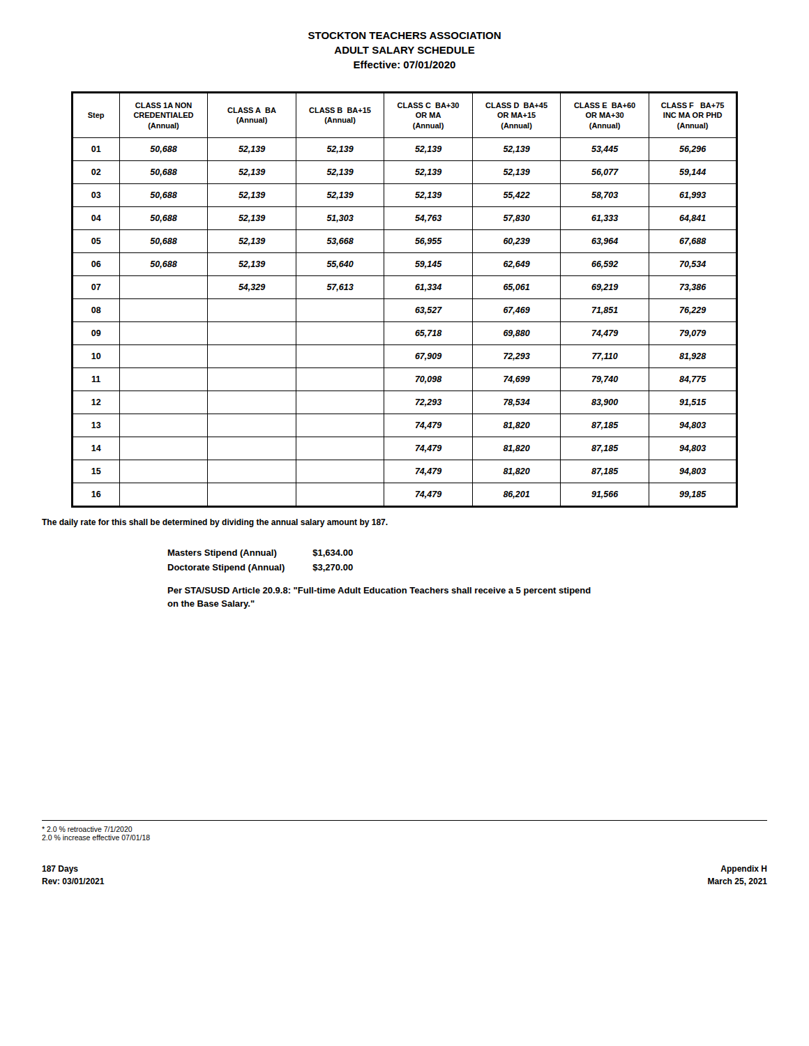STOCKTON TEACHERS ASSOCIATION
ADULT SALARY SCHEDULE
Effective: 07/01/2020
| Step | CLASS 1A NON CREDENTIALED (Annual) | CLASS A BA (Annual) | CLASS B BA+15 (Annual) | CLASS C BA+30 OR MA (Annual) | CLASS D BA+45 OR MA+15 (Annual) | CLASS E BA+60 OR MA+30 (Annual) | CLASS F BA+75 INC MA OR PHD (Annual) |
| --- | --- | --- | --- | --- | --- | --- | --- |
| 01 | 50,688 | 52,139 | 52,139 | 52,139 | 52,139 | 53,445 | 56,296 |
| 02 | 50,688 | 52,139 | 52,139 | 52,139 | 52,139 | 56,077 | 59,144 |
| 03 | 50,688 | 52,139 | 52,139 | 52,139 | 55,422 | 58,703 | 61,993 |
| 04 | 50,688 | 52,139 | 51,303 | 54,763 | 57,830 | 61,333 | 64,841 |
| 05 | 50,688 | 52,139 | 53,668 | 56,955 | 60,239 | 63,964 | 67,688 |
| 06 | 50,688 | 52,139 | 55,640 | 59,145 | 62,649 | 66,592 | 70,534 |
| 07 | | 54,329 | 57,613 | 61,334 | 65,061 | 69,219 | 73,386 |
| 08 | | | | 63,527 | 67,469 | 71,851 | 76,229 |
| 09 | | | | 65,718 | 69,880 | 74,479 | 79,079 |
| 10 | | | | 67,909 | 72,293 | 77,110 | 81,928 |
| 11 | | | | 70,098 | 74,699 | 79,740 | 84,775 |
| 12 | | | | 72,293 | 78,534 | 83,900 | 91,515 |
| 13 | | | | 74,479 | 81,820 | 87,185 | 94,803 |
| 14 | | | | 74,479 | 81,820 | 87,185 | 94,803 |
| 15 | | | | 74,479 | 81,820 | 87,185 | 94,803 |
| 16 | | | | 74,479 | 86,201 | 91,566 | 99,185 |
The daily rate for this shall be determined by dividing the annual salary amount by 187.
| Masters Stipend (Annual) | $1,634.00 |
| Doctorate Stipend (Annual) | $3,270.00 |
Per STA/SUSD Article 20.9.8: "Full-time Adult Education Teachers shall receive a 5 percent stipend on the Base Salary."
* 2.0 % retroactive 7/1/2020
2.0 % increase effective 07/01/18
187 Days
Rev: 03/01/2021
Appendix H
March 25, 2021